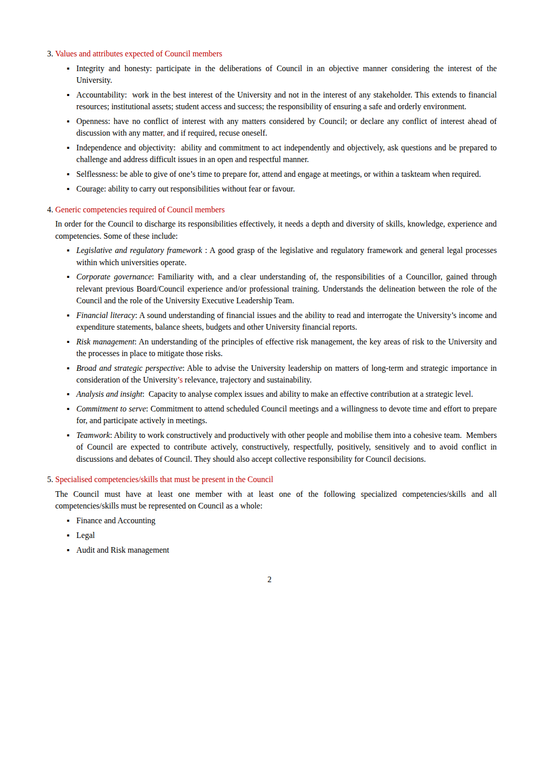Values and attributes expected of Council members
Integrity and honesty: participate in the deliberations of Council in an objective manner considering the interest of the University.
Accountability: work in the best interest of the University and not in the interest of any stakeholder. This extends to financial resources; institutional assets; student access and success; the responsibility of ensuring a safe and orderly environment.
Openness: have no conflict of interest with any matters considered by Council; or declare any conflict of interest ahead of discussion with any matter, and if required, recuse oneself.
Independence and objectivity: ability and commitment to act independently and objectively, ask questions and be prepared to challenge and address difficult issues in an open and respectful manner.
Selflessness: be able to give of one’s time to prepare for, attend and engage at meetings, or within a taskteam when required.
Courage: ability to carry out responsibilities without fear or favour.
Generic competencies required of Council members
In order for the Council to discharge its responsibilities effectively, it needs a depth and diversity of skills, knowledge, experience and competencies. Some of these include:
Legislative and regulatory framework : A good grasp of the legislative and regulatory framework and general legal processes within which universities operate.
Corporate governance: Familiarity with, and a clear understanding of, the responsibilities of a Councillor, gained through relevant previous Board/Council experience and/or professional training. Understands the delineation between the role of the Council and the role of the University Executive Leadership Team.
Financial literacy: A sound understanding of financial issues and the ability to read and interrogate the University’s income and expenditure statements, balance sheets, budgets and other University financial reports.
Risk management: An understanding of the principles of effective risk management, the key areas of risk to the University and the processes in place to mitigate those risks.
Broad and strategic perspective: Able to advise the University leadership on matters of long-term and strategic importance in consideration of the University’s relevance, trajectory and sustainability.
Analysis and insight: Capacity to analyse complex issues and ability to make an effective contribution at a strategic level.
Commitment to serve: Commitment to attend scheduled Council meetings and a willingness to devote time and effort to prepare for, and participate actively in meetings.
Teamwork: Ability to work constructively and productively with other people and mobilise them into a cohesive team. Members of Council are expected to contribute actively, constructively, respectfully, positively, sensitively and to avoid conflict in discussions and debates of Council. They should also accept collective responsibility for Council decisions.
Specialised competencies/skills that must be present in the Council
The Council must have at least one member with at least one of the following specialized competencies/skills and all competencies/skills must be represented on Council as a whole:
Finance and Accounting
Legal
Audit and Risk management
2